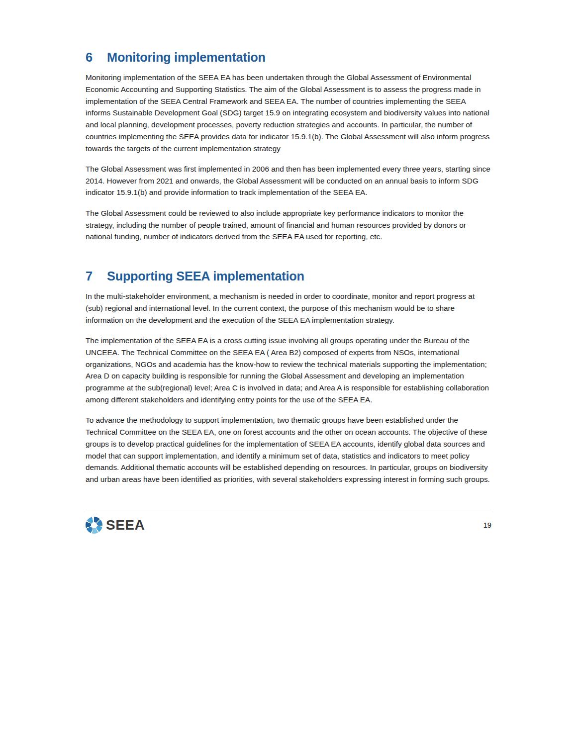6 Monitoring implementation
Monitoring implementation of the SEEA EA has been undertaken through the Global Assessment of Environmental Economic Accounting and Supporting Statistics. The aim of the Global Assessment is to assess the progress made in implementation of the SEEA Central Framework and SEEA EA. The number of countries implementing the SEEA informs Sustainable Development Goal (SDG) target 15.9 on integrating ecosystem and biodiversity values into national and local planning, development processes, poverty reduction strategies and accounts. In particular, the number of countries implementing the SEEA provides data for indicator 15.9.1(b). The Global Assessment will also inform progress towards the targets of the current implementation strategy
The Global Assessment was first implemented in 2006 and then has been implemented every three years, starting since 2014. However from 2021 and onwards, the Global Assessment will be conducted on an annual basis to inform SDG indicator 15.9.1(b) and provide information to track implementation of the SEEA EA.
The Global Assessment could be reviewed to also include appropriate key performance indicators to monitor the strategy, including the number of people trained, amount of financial and human resources provided by donors or national funding, number of indicators derived from the SEEA EA used for reporting, etc.
7 Supporting SEEA implementation
In the multi-stakeholder environment, a mechanism is needed in order to coordinate, monitor and report progress at (sub) regional and international level. In the current context, the purpose of this mechanism would be to share information on the development and the execution of the SEEA EA implementation strategy.
The implementation of the SEEA EA is a cross cutting issue involving all groups operating under the Bureau of the UNCEEA. The Technical Committee on the SEEA EA ( Area B2) composed of experts from NSOs, international organizations, NGOs and academia has the know-how to review the technical materials supporting the implementation; Area D on capacity building is responsible for running the Global Assessment and developing an implementation programme at the sub(regional) level; Area C is involved in data; and Area A is responsible for establishing collaboration among different stakeholders and identifying entry points for the use of the SEEA EA.
To advance the methodology to support implementation, two thematic groups have been established under the Technical Committee on the SEEA EA, one on forest accounts and the other on ocean accounts. The objective of these groups is to develop practical guidelines for the implementation of SEEA EA accounts, identify global data sources and model that can support implementation, and identify a minimum set of data, statistics and indicators to meet policy demands. Additional thematic accounts will be established depending on resources. In particular, groups on biodiversity and urban areas have been identified as priorities, with several stakeholders expressing interest in forming such groups.
SEEA
19